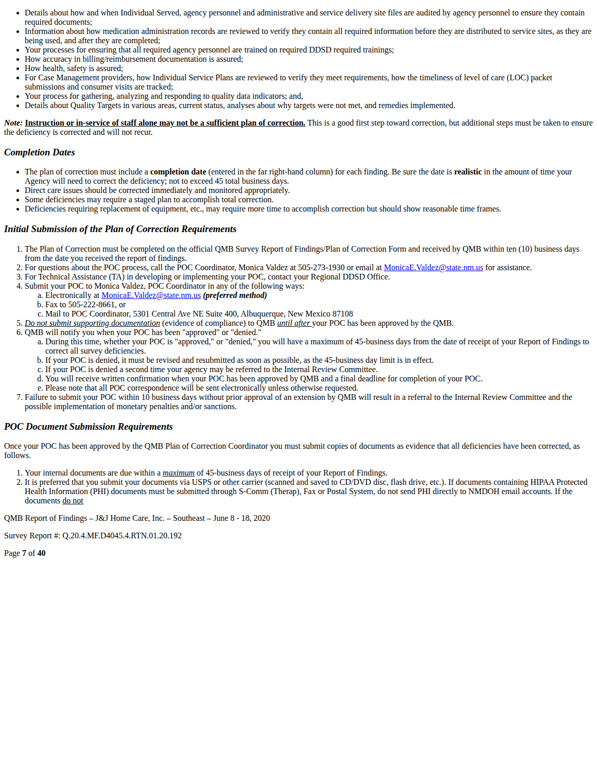Details about how and when Individual Served, agency personnel and administrative and service delivery site files are audited by agency personnel to ensure they contain required documents;
Information about how medication administration records are reviewed to verify they contain all required information before they are distributed to service sites, as they are being used, and after they are completed;
Your processes for ensuring that all required agency personnel are trained on required DDSD required trainings;
How accuracy in billing/reimbursement documentation is assured;
How health, safety is assured;
For Case Management providers, how Individual Service Plans are reviewed to verify they meet requirements, how the timeliness of level of care (LOC) packet submissions and consumer visits are tracked;
Your process for gathering, analyzing and responding to quality data indicators; and,
Details about Quality Targets in various areas, current status, analyses about why targets were not met, and remedies implemented.
Note: Instruction or in-service of staff alone may not be a sufficient plan of correction. This is a good first step toward correction, but additional steps must be taken to ensure the deficiency is corrected and will not recur.
Completion Dates
The plan of correction must include a completion date (entered in the far right-hand column) for each finding. Be sure the date is realistic in the amount of time your Agency will need to correct the deficiency; not to exceed 45 total business days.
Direct care issues should be corrected immediately and monitored appropriately.
Some deficiencies may require a staged plan to accomplish total correction.
Deficiencies requiring replacement of equipment, etc., may require more time to accomplish correction but should show reasonable time frames.
Initial Submission of the Plan of Correction Requirements
The Plan of Correction must be completed on the official QMB Survey Report of Findings/Plan of Correction Form and received by QMB within ten (10) business days from the date you received the report of findings.
For questions about the POC process, call the POC Coordinator, Monica Valdez at 505-273-1930 or email at MonicaE.Valdez@state.nm.us for assistance.
For Technical Assistance (TA) in developing or implementing your POC, contact your Regional DDSD Office.
Submit your POC to Monica Valdez, POC Coordinator in any of the following ways:
Electronically at MonicaE.Valdez@state.nm.us (preferred method)
Fax to 505-222-8661, or
Mail to POC Coordinator, 5301 Central Ave NE Suite 400, Albuquerque, New Mexico 87108
Do not submit supporting documentation (evidence of compliance) to QMB until after your POC has been approved by the QMB.
QMB will notify you when your POC has been "approved" or "denied."
During this time, whether your POC is "approved," or "denied," you will have a maximum of 45-business days from the date of receipt of your Report of Findings to correct all survey deficiencies.
If your POC is denied, it must be revised and resubmitted as soon as possible, as the 45-business day limit is in effect.
If your POC is denied a second time your agency may be referred to the Internal Review Committee.
You will receive written confirmation when your POC has been approved by QMB and a final deadline for completion of your POC.
Please note that all POC correspondence will be sent electronically unless otherwise requested.
Failure to submit your POC within 10 business days without prior approval of an extension by QMB will result in a referral to the Internal Review Committee and the possible implementation of monetary penalties and/or sanctions.
POC Document Submission Requirements
Once your POC has been approved by the QMB Plan of Correction Coordinator you must submit copies of documents as evidence that all deficiencies have been corrected, as follows.
Your internal documents are due within a maximum of 45-business days of receipt of your Report of Findings.
It is preferred that you submit your documents via USPS or other carrier (scanned and saved to CD/DVD disc, flash drive, etc.). If documents containing HIPAA Protected Health Information (PHI) documents must be submitted through S-Comm (Therap), Fax or Postal System, do not send PHI directly to NMDOH email accounts. If the documents do not
QMB Report of Findings – J&J Home Care, Inc. – Southeast – June 8 - 18, 2020
Survey Report #: Q.20.4.MF.D4045.4.RTN.01.20.192
Page 7 of 40